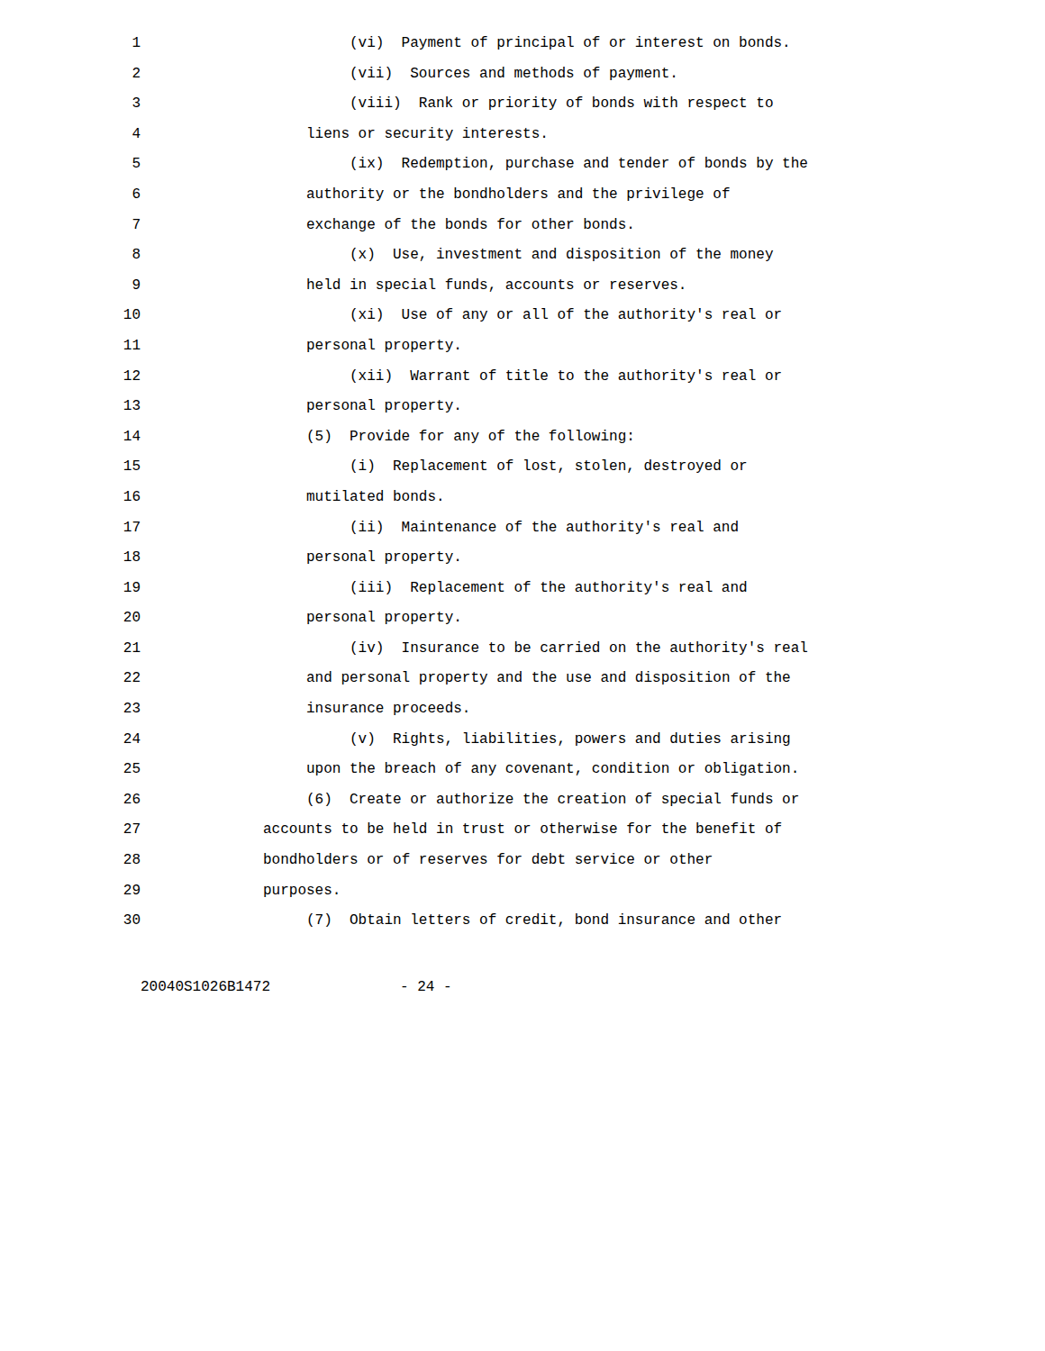(vi) Payment of principal of or interest on bonds.
(vii) Sources and methods of payment.
(viii) Rank or priority of bonds with respect to
liens or security interests.
(ix) Redemption, purchase and tender of bonds by the
authority or the bondholders and the privilege of
exchange of the bonds for other bonds.
(x) Use, investment and disposition of the money
held in special funds, accounts or reserves.
(xi) Use of any or all of the authority's real or
personal property.
(xii) Warrant of title to the authority's real or
personal property.
(5) Provide for any of the following:
(i) Replacement of lost, stolen, destroyed or
mutilated bonds.
(ii) Maintenance of the authority's real and
personal property.
(iii) Replacement of the authority's real and
personal property.
(iv) Insurance to be carried on the authority's real
and personal property and the use and disposition of the
insurance proceeds.
(v) Rights, liabilities, powers and duties arising
upon the breach of any covenant, condition or obligation.
(6) Create or authorize the creation of special funds or
accounts to be held in trust or otherwise for the benefit of
bondholders or of reserves for debt service or other
purposes.
(7) Obtain letters of credit, bond insurance and other
20040S1026B1472 - 24 -